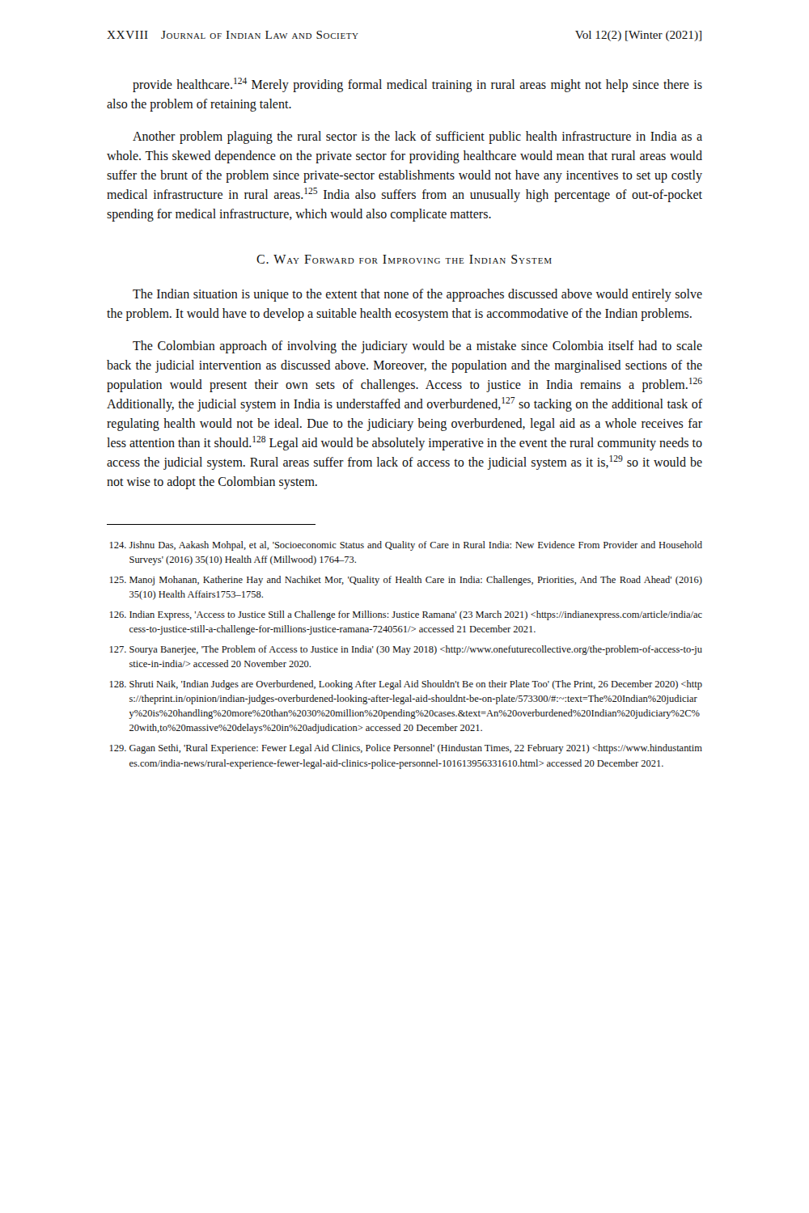XXVIII Journal of Indian Law and Society Vol 12(2) [Winter (2021)]
provide healthcare.124 Merely providing formal medical training in rural areas might not help since there is also the problem of retaining talent.
Another problem plaguing the rural sector is the lack of sufficient public health infrastructure in India as a whole. This skewed dependence on the private sector for providing healthcare would mean that rural areas would suffer the brunt of the problem since private-sector establishments would not have any incentives to set up costly medical infrastructure in rural areas.125 India also suffers from an unusually high percentage of out-of-pocket spending for medical infrastructure, which would also complicate matters.
C. Way Forward for Improving the Indian System
The Indian situation is unique to the extent that none of the approaches discussed above would entirely solve the problem. It would have to develop a suitable health ecosystem that is accommodative of the Indian problems.
The Colombian approach of involving the judiciary would be a mistake since Colombia itself had to scale back the judicial intervention as discussed above. Moreover, the population and the marginalised sections of the population would present their own sets of challenges. Access to justice in India remains a problem.126 Additionally, the judicial system in India is understaffed and overburdened,127 so tacking on the additional task of regulating health would not be ideal. Due to the judiciary being overburdened, legal aid as a whole receives far less attention than it should.128 Legal aid would be absolutely imperative in the event the rural community needs to access the judicial system. Rural areas suffer from lack of access to the judicial system as it is,129 so it would be not wise to adopt the Colombian system.
Jishnu Das, Aakash Mohpal, et al, 'Socioeconomic Status and Quality of Care in Rural India: New Evidence From Provider and Household Surveys' (2016) 35(10) Health Aff (Millwood) 1764–73.
Manoj Mohanan, Katherine Hay and Nachiket Mor, 'Quality of Health Care in India: Challenges, Priorities, And The Road Ahead' (2016) 35(10) Health Affairs1753–1758.
Indian Express, 'Access to Justice Still a Challenge for Millions: Justice Ramana' (23 March 2021) <https://indianexpress.com/article/india/access-to-justice-still-a-challenge-for-millions-justice-ramana-7240561/> accessed 21 December 2021.
Sourya Banerjee, 'The Problem of Access to Justice in India' (30 May 2018) <http://www.onefuturecollective.org/the-problem-of-access-to-justice-in-india/> accessed 20 November 2020.
Shruti Naik, 'Indian Judges are Overburdened, Looking After Legal Aid Shouldn't Be on their Plate Too' (The Print, 26 December 2020) <https://theprint.in/opinion/indian-judges-overburdened-looking-after-legal-aid-shouldnt-be-on-plate/573300/#:~:text=The%20Indian%20judiciary%20is%20handling%20more%20than%2030%20million%20pending%20cases.&text=An%20overburdened%20Indian%20judiciary%2C%20with,to%20massive%20delays%20in%20adjudication> accessed 20 December 2021.
Gagan Sethi, 'Rural Experience: Fewer Legal Aid Clinics, Police Personnel' (Hindustan Times, 22 February 2021) <https://www.hindustantimes.com/india-news/rural-experience-fewer-legal-aid-clinics-police-personnel-101613956331610.html> accessed 20 December 2021.